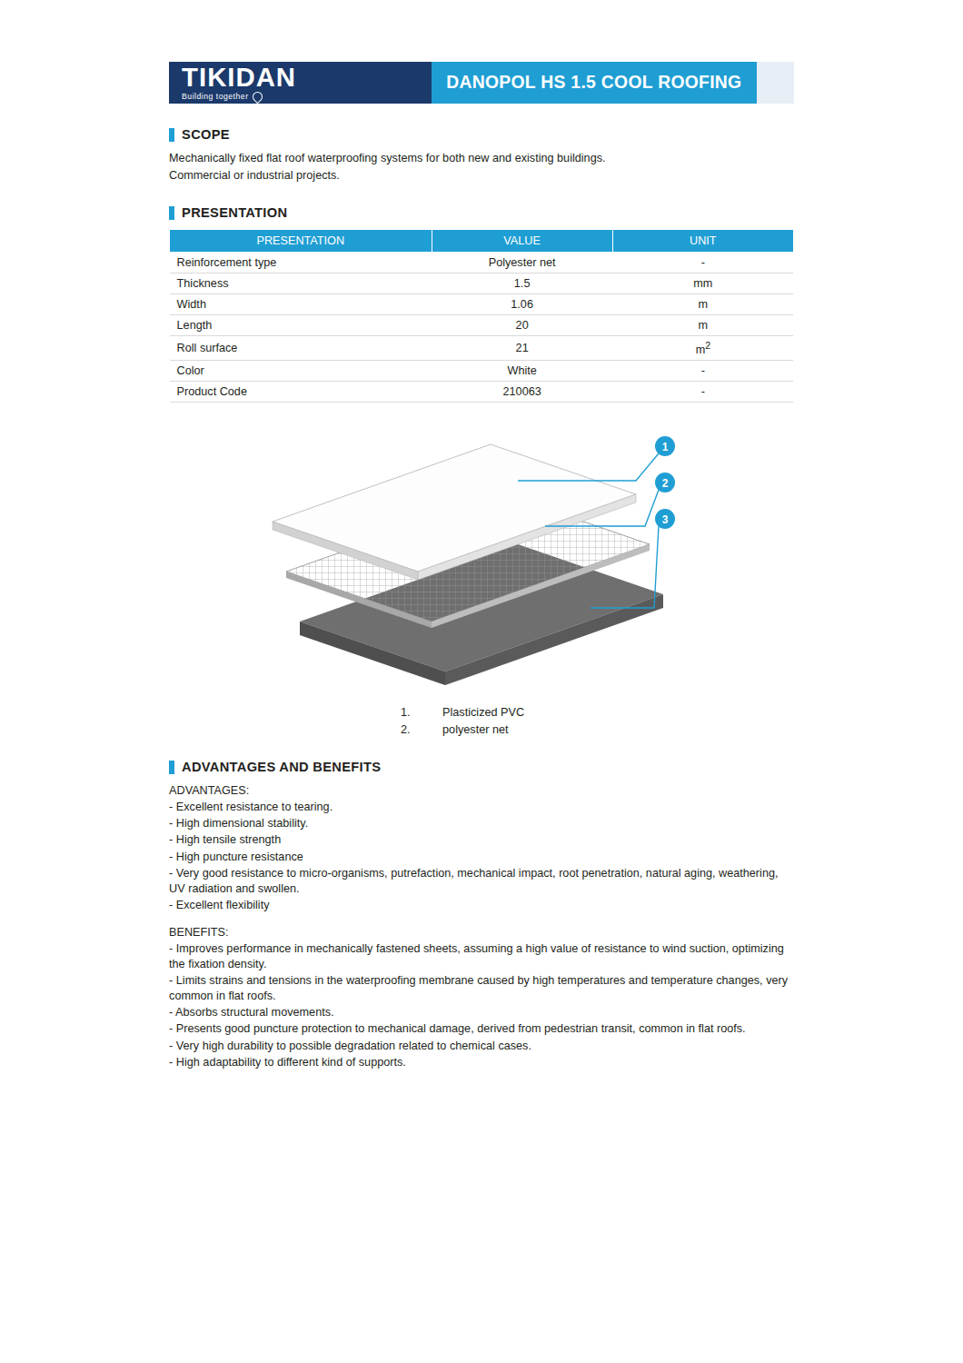TIKIDAN Building together
DANOPOL HS 1.5 COOL ROOFING
SCOPE
Mechanically fixed flat roof waterproofing systems for both new and existing buildings.
Commercial or industrial projects.
PRESENTATION
| PRESENTATION | VALUE | UNIT |
| --- | --- | --- |
| Reinforcement type | Polyester net | - |
| Thickness | 1.5 | mm |
| Width | 1.06 | m |
| Length | 20 | m |
| Roll surface | 21 | m 2 |
| Color | White | - |
| Product Code | 210063 | - |
1 2 3
1. Plasticized PVC
2. polyester net
ADVANTAGES AND BENEFITS
ADVANTAGES:
- Excellent resistance to tearing.
- High dimensional stability.
- High tensile strength
- High puncture resistance
- Very good resistance to micro-organisms, putrefaction, mechanical impact, root penetration, natural aging, weathering, UV radiation and swollen.
- Excellent flexibility
BENEFITS:
- Improves performance in mechanically fastened sheets, assuming a high value of resistance to wind suction, optimizing the fixation density.
- Limits strains and tensions in the waterproofing membrane caused by high temperatures and temperature changes, very common in flat roofs.
- Absorbs structural movements.
- Presents good puncture protection to mechanical damage, derived from pedestrian transit, common in flat roofs.
- Very high durability to possible degradation related to chemical cases.
- High adaptability to different kind of supports.